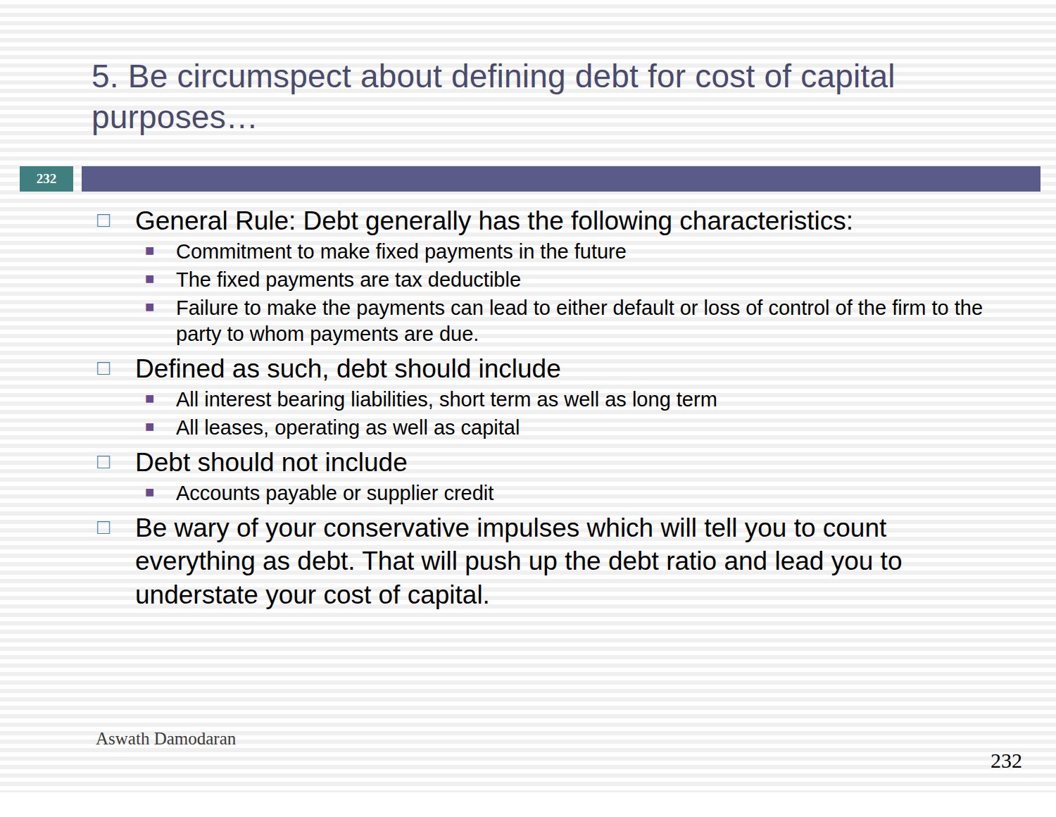5. Be circumspect about defining debt for cost of capital purposes…
232
General Rule: Debt generally has the following characteristics:
Commitment to make fixed payments in the future
The fixed payments are tax deductible
Failure to make the payments can lead to either default or loss of control of the firm to the party to whom payments are due.
Defined as such, debt should include
All interest bearing liabilities, short term as well as long term
All leases, operating as well as capital
Debt should not include
Accounts payable or supplier credit
Be wary of your conservative impulses which will tell you to count everything as debt. That will push up the debt ratio and lead you to understate your cost of capital.
Aswath Damodaran
232